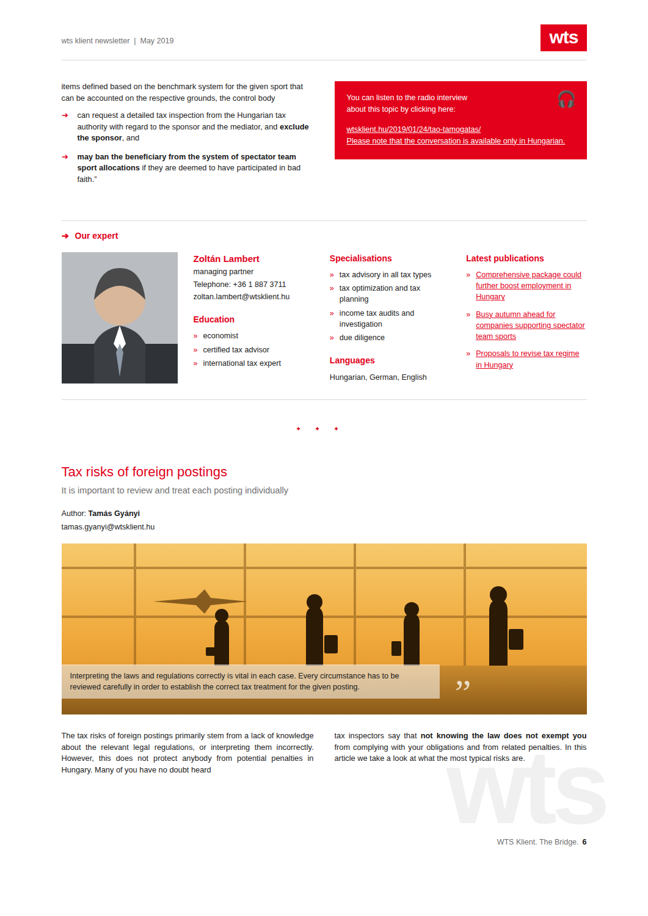wts klient newsletter | May 2019
wts
items defined based on the benchmark system for the given sport that can be accounted on the respective grounds, the control body
can request a detailed tax inspection from the Hungarian tax authority with regard to the sponsor and the mediator, and exclude the sponsor, and
may ban the beneficiary from the system of spectator team sport allocations if they are deemed to have participated in bad faith.”
🎧 You can listen to the radio interview
about this topic by clicking here:
wtsklient.hu/2019/01/24/tao-tamogatas/ Please note that the conversation is available only in Hungarian.
➔ Our expert
Zoltán Lambert
managing partner
Telephone: +36 1 887 3711
zoltan.lambert@wtsklient.hu
Education
economist
certified tax advisor
international tax expert
Specialisations
tax advisory in all tax types
tax optimization and tax planning
income tax audits and investigation
due diligence
Languages
Hungarian, German, English
Latest publications
Comprehensive package could further boost employment in Hungary
Busy autumn ahead for companies supporting spectator team sports
Proposals to revise tax regime in Hungary
✦✦✦
Tax risks of foreign postings
It is important to review and treat each posting individually
Author: Tamás Gyányi
tamas.gyanyi@wtsklient.hu
Interpreting the laws and regulations correctly is vital in each case. Every circumstance has to be reviewed carefully in order to establish the correct tax treatment for the given posting.
”
The tax risks of foreign postings primarily stem from a lack of knowledge about the relevant legal regulations, or interpreting them incorrectly. However, this does not protect anybody from potential penalties in Hungary. Many of you have no doubt heard
tax inspectors say that not knowing the law does not exempt you from complying with your obligations and from related penalties. In this article we take a look at what the most typical risks are.
wts
WTS Klient. The Bridge.6